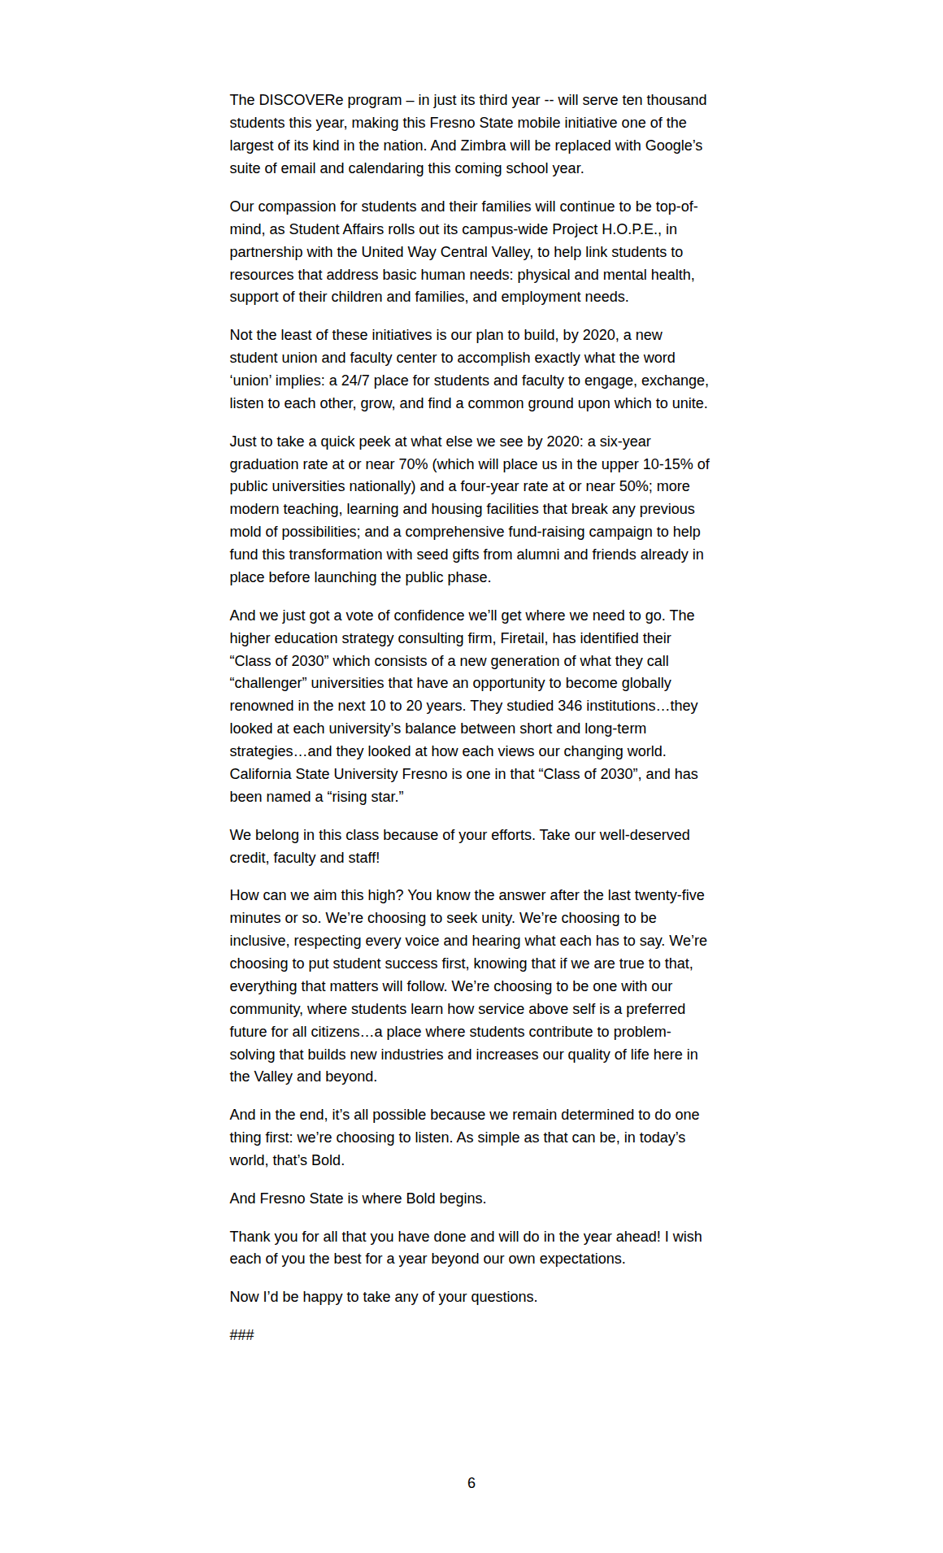The DISCOVERe program – in just its third year -- will serve ten thousand students this year, making this Fresno State mobile initiative one of the largest of its kind in the nation. And Zimbra will be replaced with Google’s suite of email and calendaring this coming school year.
Our compassion for students and their families will continue to be top-of-mind, as Student Affairs rolls out its campus-wide Project H.O.P.E., in partnership with the United Way Central Valley, to help link students to resources that address basic human needs: physical and mental health, support of their children and families, and employment needs.
Not the least of these initiatives is our plan to build, by 2020, a new student union and faculty center to accomplish exactly what the word ‘union’ implies: a 24/7 place for students and faculty to engage, exchange, listen to each other, grow, and find a common ground upon which to unite.
Just to take a quick peek at what else we see by 2020: a six-year graduation rate at or near 70% (which will place us in the upper 10-15% of public universities nationally) and a four-year rate at or near 50%; more modern teaching, learning and housing facilities that break any previous mold of possibilities; and a comprehensive fund-raising campaign to help fund this transformation with seed gifts from alumni and friends already in place before launching the public phase.
And we just got a vote of confidence we’ll get where we need to go. The higher education strategy consulting firm, Firetail, has identified their “Class of 2030” which consists of a new generation of what they call “challenger” universities that have an opportunity to become globally renowned in the next 10 to 20 years. They studied 346 institutions…they looked at each university’s balance between short and long-term strategies…and they looked at how each views our changing world. California State University Fresno is one in that “Class of 2030”, and has been named a “rising star.”
We belong in this class because of your efforts. Take our well-deserved credit, faculty and staff!
How can we aim this high? You know the answer after the last twenty-five minutes or so. We’re choosing to seek unity. We’re choosing to be inclusive, respecting every voice and hearing what each has to say. We’re choosing to put student success first, knowing that if we are true to that, everything that matters will follow. We’re choosing to be one with our community, where students learn how service above self is a preferred future for all citizens…a place where students contribute to problem-solving that builds new industries and increases our quality of life here in the Valley and beyond.
And in the end, it’s all possible because we remain determined to do one thing first: we’re choosing to listen. As simple as that can be, in today’s world, that’s Bold.
And Fresno State is where Bold begins.
Thank you for all that you have done and will do in the year ahead! I wish each of you the best for a year beyond our own expectations.
Now I’d be happy to take any of your questions.
###
6